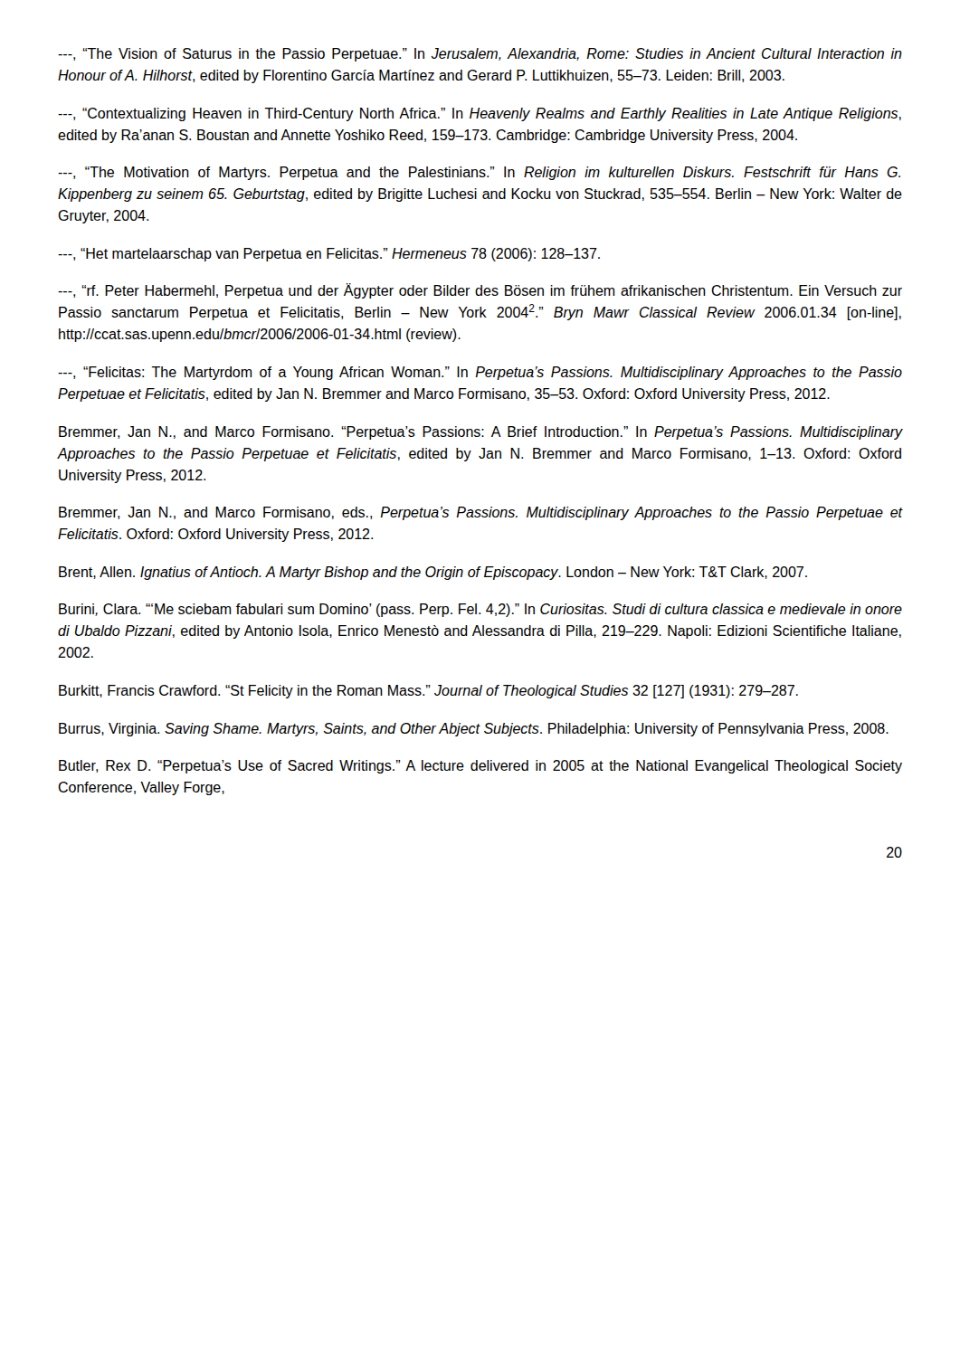---, “The Vision of Saturus in the Passio Perpetuae.” In Jerusalem, Alexandria, Rome: Studies in Ancient Cultural Interaction in Honour of A. Hilhorst, edited by Florentino García Martínez and Gerard P. Luttikhuizen, 55–73. Leiden: Brill, 2003.
---, “Contextualizing Heaven in Third-Century North Africa.” In Heavenly Realms and Earthly Realities in Late Antique Religions, edited by Ra’anan S. Boustan and Annette Yoshiko Reed, 159–173. Cambridge: Cambridge University Press, 2004.
---, “The Motivation of Martyrs. Perpetua and the Palestinians.” In Religion im kulturellen Diskurs. Festschrift für Hans G. Kippenberg zu seinem 65. Geburtstag, edited by Brigitte Luchesi and Kocku von Stuckrad, 535–554. Berlin – New York: Walter de Gruyter, 2004.
---, “Het martelaarschap van Perpetua en Felicitas.” Hermeneus 78 (2006): 128–137.
---, “rf. Peter Habermehl, Perpetua und der Ägypter oder Bilder des Bösen im frühem afrikanischen Christentum. Ein Versuch zur Passio sanctarum Perpetua et Felicitatis, Berlin – New York 20042.” Bryn Mawr Classical Review 2006.01.34 [on-line], http://ccat.sas.upenn.edu/bmcr/2006/2006-01-34.html (review).
---, “Felicitas: The Martyrdom of a Young African Woman.” In Perpetua’s Passions. Multidisciplinary Approaches to the Passio Perpetuae et Felicitatis, edited by Jan N. Bremmer and Marco Formisano, 35–53. Oxford: Oxford University Press, 2012.
Bremmer, Jan N., and Marco Formisano. “Perpetua’s Passions: A Brief Introduction.” In Perpetua’s Passions. Multidisciplinary Approaches to the Passio Perpetuae et Felicitatis, edited by Jan N. Bremmer and Marco Formisano, 1–13. Oxford: Oxford University Press, 2012.
Bremmer, Jan N., and Marco Formisano, eds., Perpetua’s Passions. Multidisciplinary Approaches to the Passio Perpetuae et Felicitatis. Oxford: Oxford University Press, 2012.
Brent, Allen. Ignatius of Antioch. A Martyr Bishop and the Origin of Episcopacy. London – New York: T&T Clark, 2007.
Burini, Clara. “‘Me sciebam fabulari sum Domino’ (pass. Perp. Fel. 4,2).” In Curiositas. Studi di cultura classica e medievale in onore di Ubaldo Pizzani, edited by Antonio Isola, Enrico Menestò and Alessandra di Pilla, 219–229. Napoli: Edizioni Scientifiche Italiane, 2002.
Burkitt, Francis Crawford. “St Felicity in the Roman Mass.” Journal of Theological Studies 32 [127] (1931): 279–287.
Burrus, Virginia. Saving Shame. Martyrs, Saints, and Other Abject Subjects. Philadelphia: University of Pennsylvania Press, 2008.
Butler, Rex D. “Perpetua’s Use of Sacred Writings.” A lecture delivered in 2005 at the National Evangelical Theological Society Conference, Valley Forge,
20